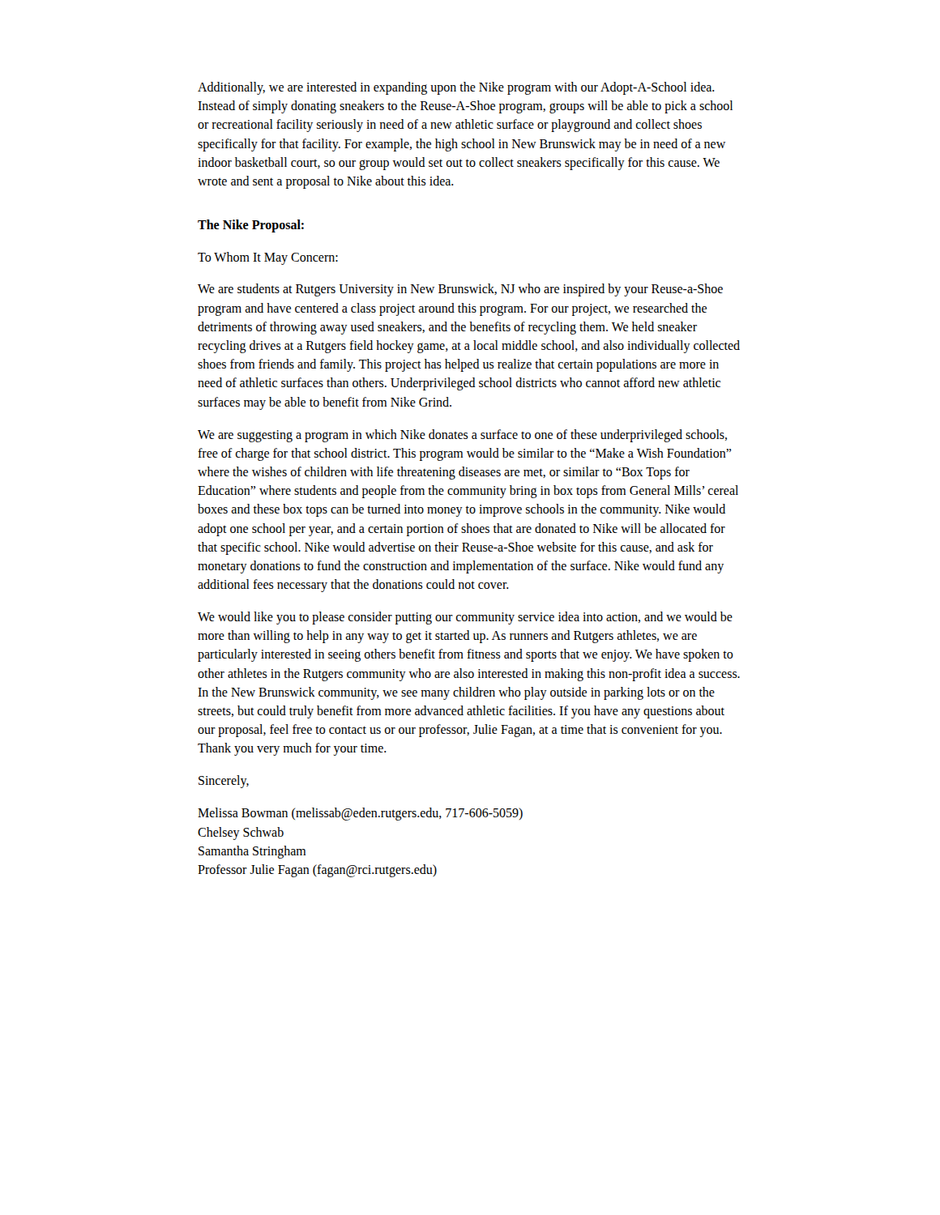Additionally, we are interested in expanding upon the Nike program with our Adopt-A-School idea. Instead of simply donating sneakers to the Reuse-A-Shoe program, groups will be able to pick a school or recreational facility seriously in need of a new athletic surface or playground and collect shoes specifically for that facility. For example, the high school in New Brunswick may be in need of a new indoor basketball court, so our group would set out to collect sneakers specifically for this cause. We wrote and sent a proposal to Nike about this idea.
The Nike Proposal:
To Whom It May Concern:
We are students at Rutgers University in New Brunswick, NJ who are inspired by your Reuse-a-Shoe program and have centered a class project around this program. For our project, we researched the detriments of throwing away used sneakers, and the benefits of recycling them. We held sneaker recycling drives at a Rutgers field hockey game, at a local middle school, and also individually collected shoes from friends and family. This project has helped us realize that certain populations are more in need of athletic surfaces than others. Underprivileged school districts who cannot afford new athletic surfaces may be able to benefit from Nike Grind.
We are suggesting a program in which Nike donates a surface to one of these underprivileged schools, free of charge for that school district. This program would be similar to the “Make a Wish Foundation” where the wishes of children with life threatening diseases are met, or similar to “Box Tops for Education” where students and people from the community bring in box tops from General Mills’ cereal boxes and these box tops can be turned into money to improve schools in the community. Nike would adopt one school per year, and a certain portion of shoes that are donated to Nike will be allocated for that specific school. Nike would advertise on their Reuse-a-Shoe website for this cause, and ask for monetary donations to fund the construction and implementation of the surface. Nike would fund any additional fees necessary that the donations could not cover.
We would like you to please consider putting our community service idea into action, and we would be more than willing to help in any way to get it started up. As runners and Rutgers athletes, we are particularly interested in seeing others benefit from fitness and sports that we enjoy. We have spoken to other athletes in the Rutgers community who are also interested in making this non-profit idea a success. In the New Brunswick community, we see many children who play outside in parking lots or on the streets, but could truly benefit from more advanced athletic facilities. If you have any questions about our proposal, feel free to contact us or our professor, Julie Fagan, at a time that is convenient for you. Thank you very much for your time.
Sincerely,
Melissa Bowman (melissab@eden.rutgers.edu, 717-606-5059)
Chelsey Schwab
Samantha Stringham
Professor Julie Fagan (fagan@rci.rutgers.edu)